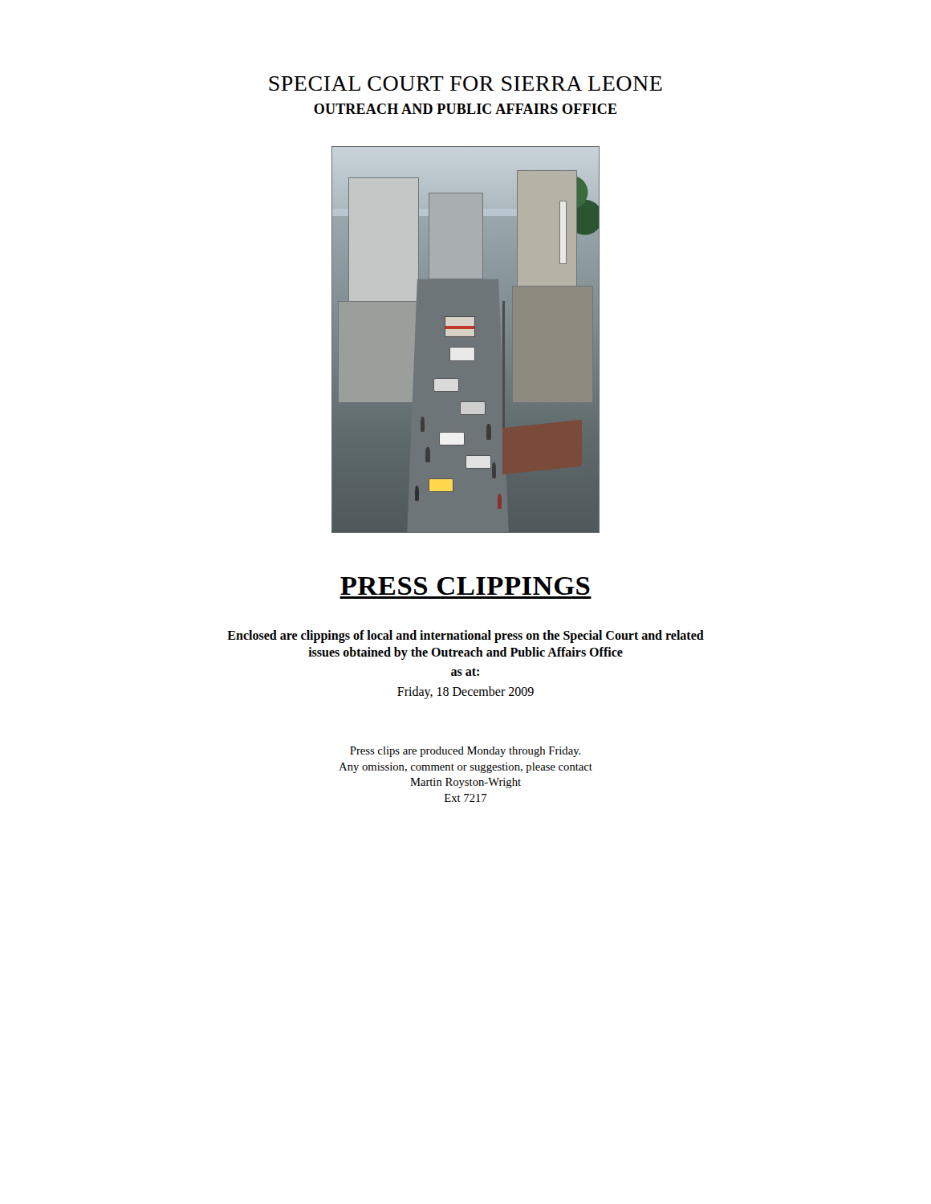SPECIAL COURT FOR SIERRA LEONE
OUTREACH AND PUBLIC AFFAIRS OFFICE
PRESS CLIPPINGS
Enclosed are clippings of local and international press on the Special Court and related issues obtained by the Outreach and Public Affairs Office as at:
Friday, 18 December 2009
Press clips are produced Monday through Friday.
Any omission, comment or suggestion, please contact
Martin Royston-Wright
Ext 7217